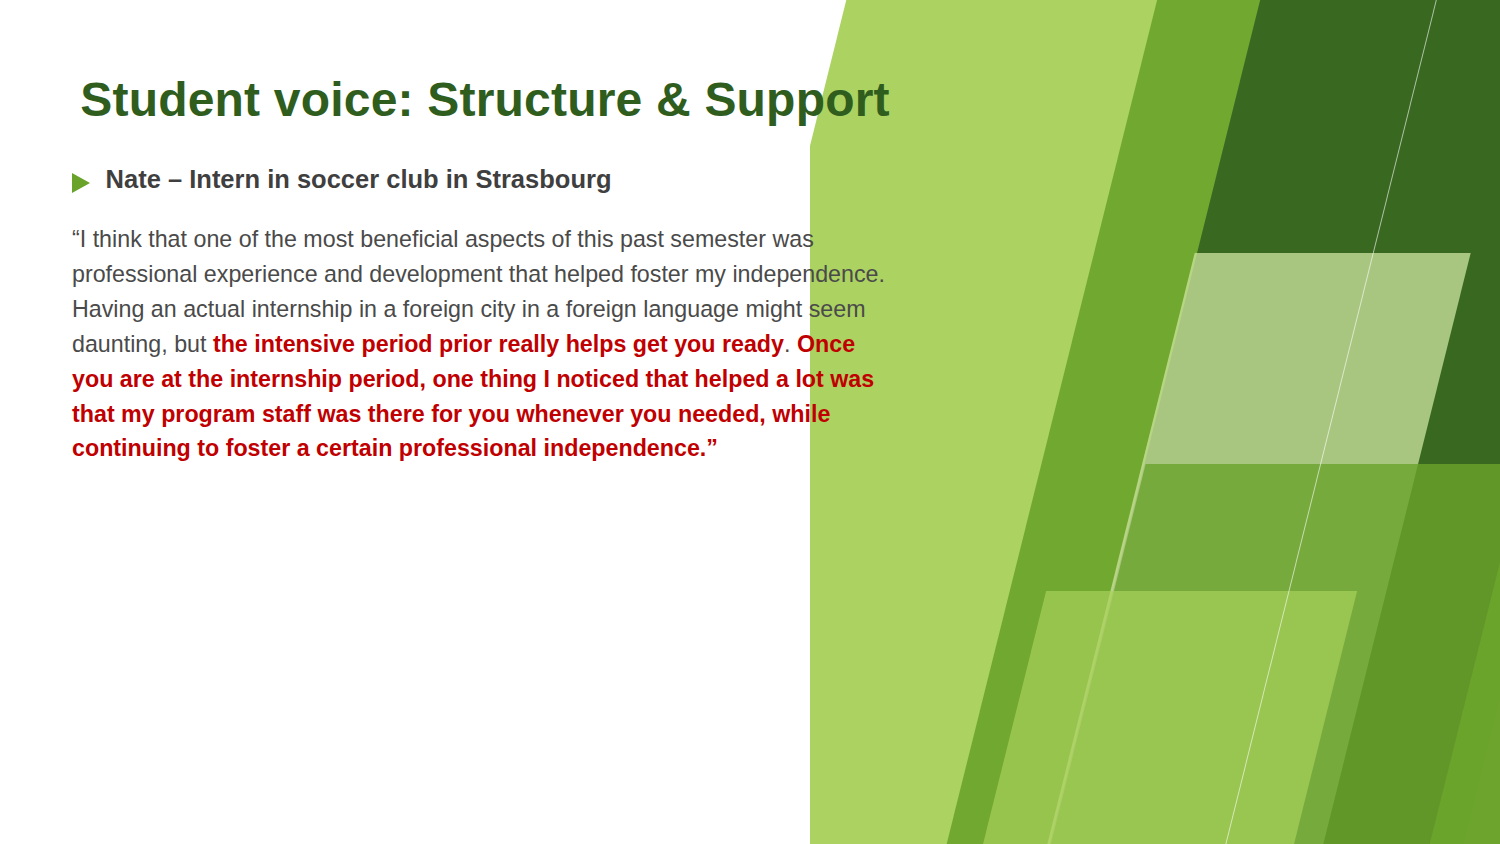Student voice: Structure & Support
Nate – Intern in soccer club in Strasbourg
“I think that one of the most beneficial aspects of this past semester was professional experience and development that helped foster my independence. Having an actual internship in a foreign city in a foreign language might seem daunting, but the intensive period prior really helps get you ready. Once you are at the internship period, one thing I noticed that helped a lot was that my program staff was there for you whenever you needed, while continuing to foster a certain professional independence.”